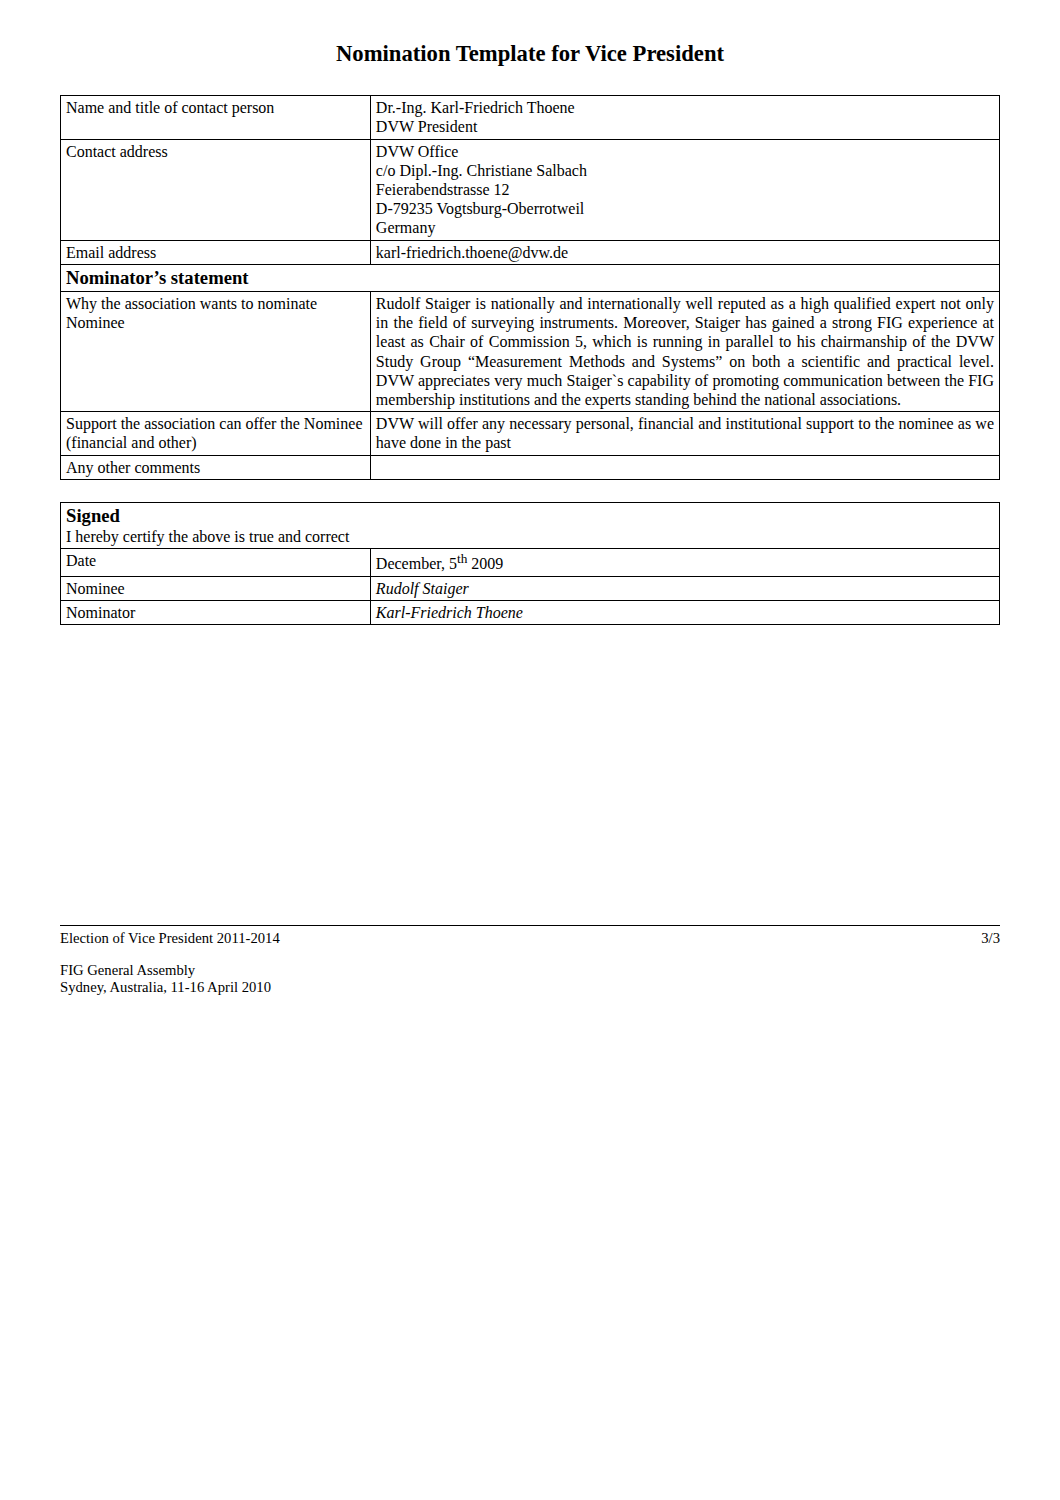Nomination Template for Vice President
| Name and title of contact person | Dr.-Ing. Karl-Friedrich Thoene DVW President |
| Contact address | DVW Office c/o Dipl.-Ing. Christiane Salbach Feierabendstrasse 12 D-79235 Vogtsburg-Oberrotweil Germany |
| Email address | karl-friedrich.thoene@dvw.de |
| Nominator’s statement |
| Why the association wants to nominate Nominee | Rudolf Staiger is nationally and internationally well reputed as a high qualified expert not only in the field of surveying instruments. Moreover, Staiger has gained a strong FIG experience at least as Chair of Commission 5, which is running in parallel to his chairmanship of the DVW Study Group “Measurement Methods and Systems” on both a scientific and practical level. DVW appreciates very much Staiger`s capability of promoting communication between the FIG membership institutions and the experts standing behind the national associations. |
| Support the association can offer the Nominee (financial and other) | DVW will offer any necessary personal, financial and institutional support to the nominee as we have done in the past |
| Any other comments | |
| Signed I hereby certify the above is true and correct |
| Date | December, 5 th 2009 |
| Nominee | Rudolf Staiger |
| Nominator | Karl-Friedrich Thoene |
3/3
Election of Vice President 2011-2014
FIG General Assembly
Sydney, Australia, 11-16 April 2010